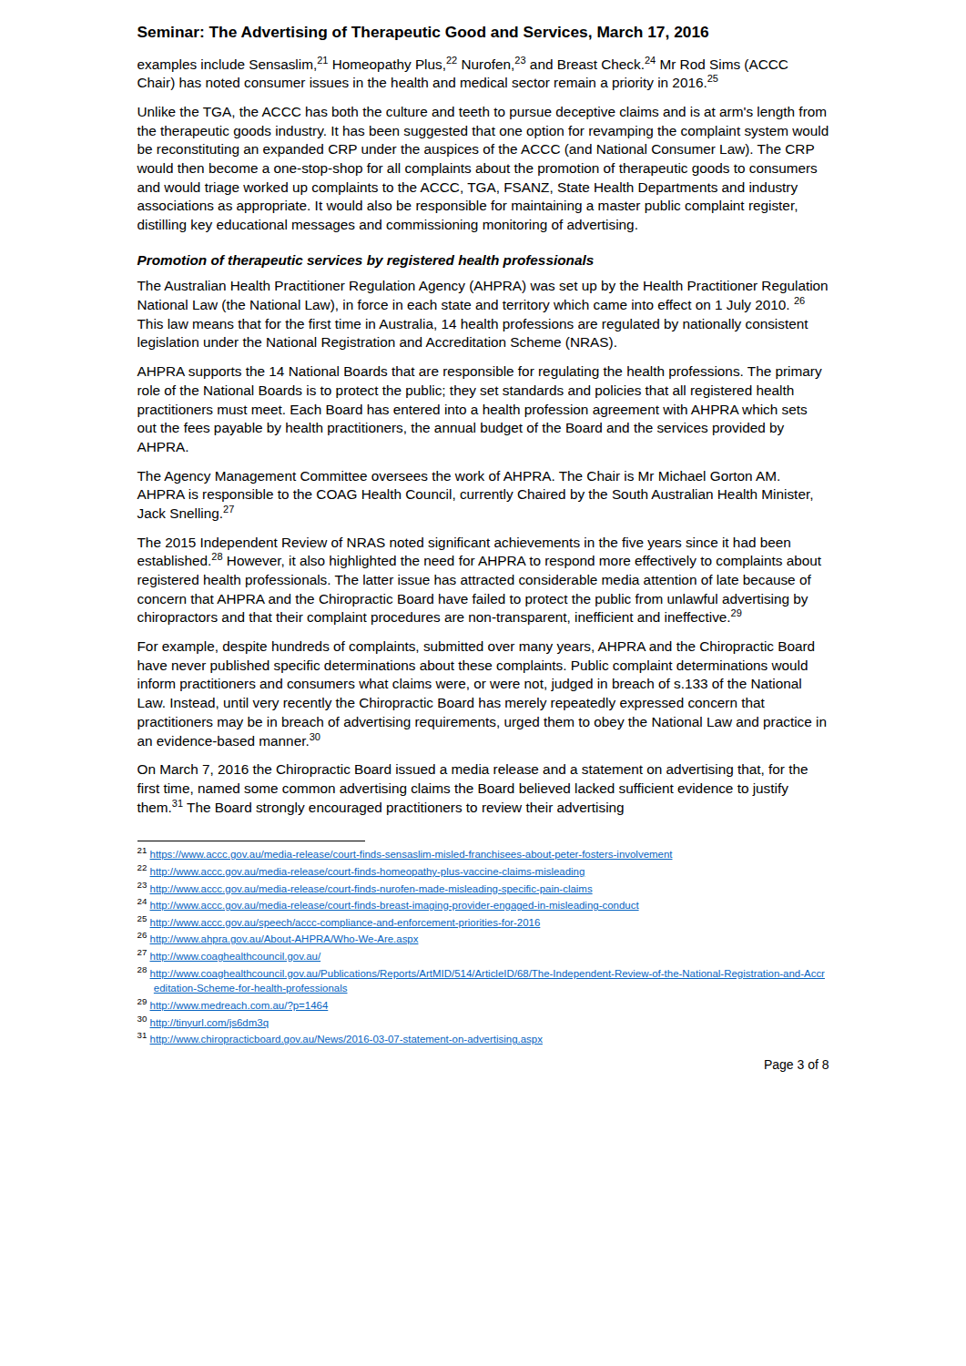Seminar: The Advertising of Therapeutic Good and Services, March 17, 2016
examples include Sensaslim,21 Homeopathy Plus,22 Nurofen,23 and Breast Check.24 Mr Rod Sims (ACCC Chair) has noted consumer issues in the health and medical sector remain a priority in 2016.25
Unlike the TGA, the ACCC has both the culture and teeth to pursue deceptive claims and is at arm's length from the therapeutic goods industry. It has been suggested that one option for revamping the complaint system would be reconstituting an expanded CRP under the auspices of the ACCC (and National Consumer Law). The CRP would then become a one-stop-shop for all complaints about the promotion of therapeutic goods to consumers and would triage worked up complaints to the ACCC, TGA, FSANZ, State Health Departments and industry associations as appropriate. It would also be responsible for maintaining a master public complaint register, distilling key educational messages and commissioning monitoring of advertising.
Promotion of therapeutic services by registered health professionals
The Australian Health Practitioner Regulation Agency (AHPRA) was set up by the Health Practitioner Regulation National Law (the National Law), in force in each state and territory which came into effect on 1 July 2010. 26 This law means that for the first time in Australia, 14 health professions are regulated by nationally consistent legislation under the National Registration and Accreditation Scheme (NRAS).
AHPRA supports the 14 National Boards that are responsible for regulating the health professions. The primary role of the National Boards is to protect the public; they set standards and policies that all registered health practitioners must meet. Each Board has entered into a health profession agreement with AHPRA which sets out the fees payable by health practitioners, the annual budget of the Board and the services provided by AHPRA.
The Agency Management Committee oversees the work of AHPRA. The Chair is Mr Michael Gorton AM. AHPRA is responsible to the COAG Health Council, currently Chaired by the South Australian Health Minister, Jack Snelling.27
The 2015 Independent Review of NRAS noted significant achievements in the five years since it had been established.28 However, it also highlighted the need for AHPRA to respond more effectively to complaints about registered health professionals. The latter issue has attracted considerable media attention of late because of concern that AHPRA and the Chiropractic Board have failed to protect the public from unlawful advertising by chiropractors and that their complaint procedures are non-transparent, inefficient and ineffective.29
For example, despite hundreds of complaints, submitted over many years, AHPRA and the Chiropractic Board have never published specific determinations about these complaints. Public complaint determinations would inform practitioners and consumers what claims were, or were not, judged in breach of s.133 of the National Law. Instead, until very recently the Chiropractic Board has merely repeatedly expressed concern that practitioners may be in breach of advertising requirements, urged them to obey the National Law and practice in an evidence-based manner.30
On March 7, 2016 the Chiropractic Board issued a media release and a statement on advertising that, for the first time, named some common advertising claims the Board believed lacked sufficient evidence to justify them.31 The Board strongly encouraged practitioners to review their advertising
21 https://www.accc.gov.au/media-release/court-finds-sensaslim-misled-franchisees-about-peter-fosters-involvement
22 http://www.accc.gov.au/media-release/court-finds-homeopathy-plus-vaccine-claims-misleading
23 http://www.accc.gov.au/media-release/court-finds-nurofen-made-misleading-specific-pain-claims
24 http://www.accc.gov.au/media-release/court-finds-breast-imaging-provider-engaged-in-misleading-conduct
25 http://www.accc.gov.au/speech/accc-compliance-and-enforcement-priorities-for-2016
26 http://www.ahpra.gov.au/About-AHPRA/Who-We-Are.aspx
27 http://www.coaghealthcouncil.gov.au/
28 http://www.coaghealthcouncil.gov.au/Publications/Reports/ArtMID/514/ArticleID/68/The-Independent-Review-of-the-National-Registration-and-Accreditation-Scheme-for-health-professionals
29 http://www.medreach.com.au/?p=1464
30 http://tinyurl.com/js6dm3q
31 http://www.chiropracticboard.gov.au/News/2016-03-07-statement-on-advertising.aspx
Page 3 of 8